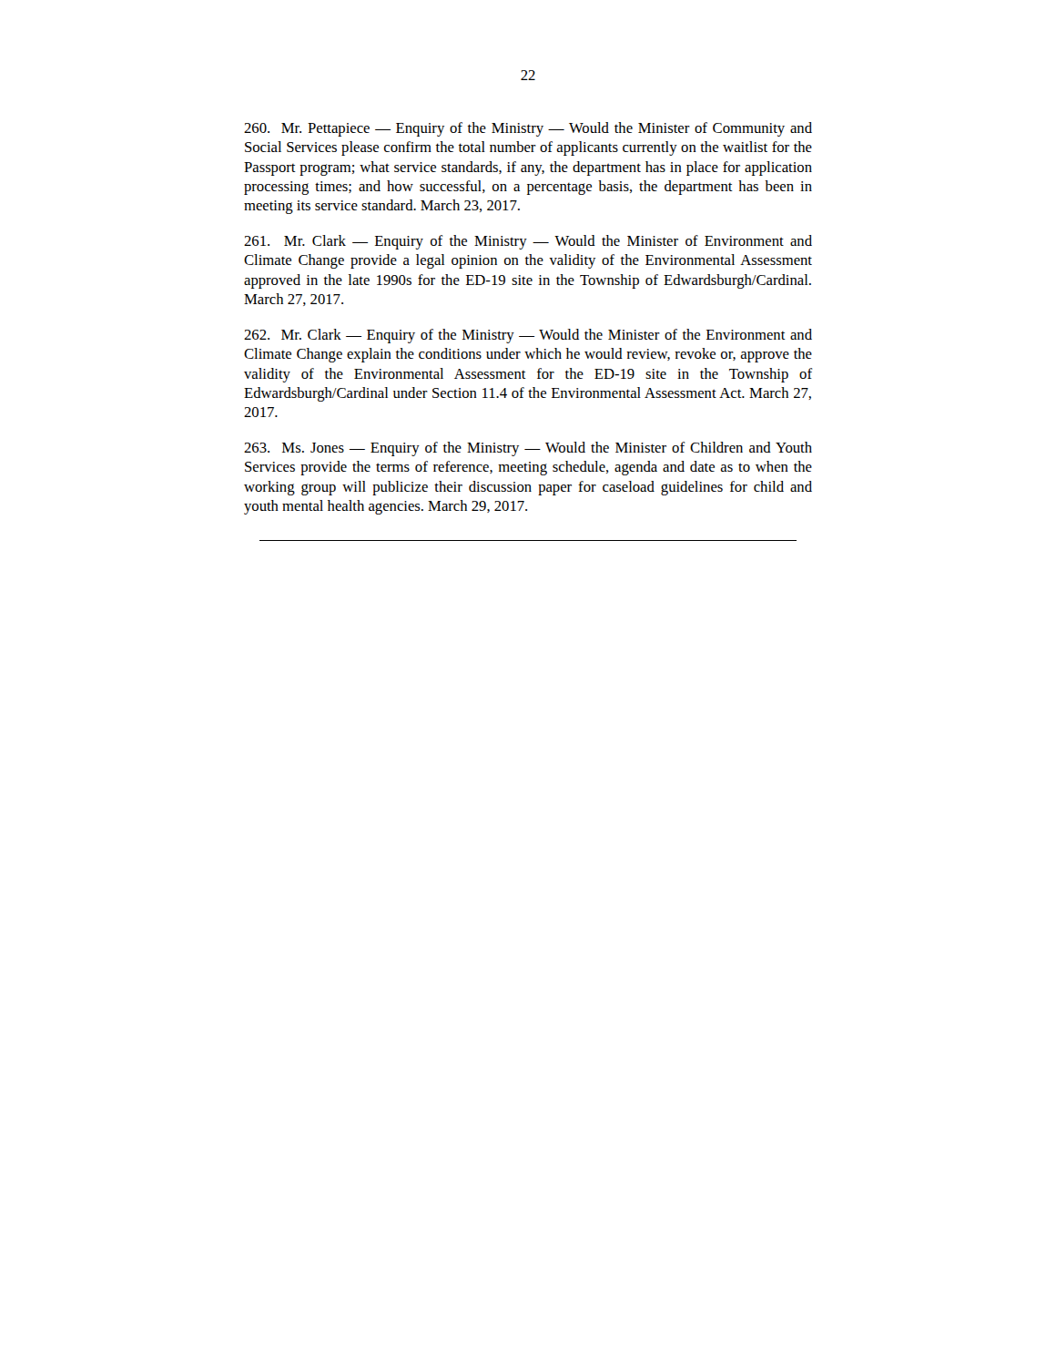22
260. Mr. Pettapiece — Enquiry of the Ministry — Would the Minister of Community and Social Services please confirm the total number of applicants currently on the waitlist for the Passport program; what service standards, if any, the department has in place for application processing times; and how successful, on a percentage basis, the department has been in meeting its service standard. March 23, 2017.
261. Mr. Clark — Enquiry of the Ministry — Would the Minister of Environment and Climate Change provide a legal opinion on the validity of the Environmental Assessment approved in the late 1990s for the ED-19 site in the Township of Edwardsburgh/Cardinal. March 27, 2017.
262. Mr. Clark — Enquiry of the Ministry — Would the Minister of the Environment and Climate Change explain the conditions under which he would review, revoke or, approve the validity of the Environmental Assessment for the ED-19 site in the Township of Edwardsburgh/Cardinal under Section 11.4 of the Environmental Assessment Act. March 27, 2017.
263. Ms. Jones — Enquiry of the Ministry — Would the Minister of Children and Youth Services provide the terms of reference, meeting schedule, agenda and date as to when the working group will publicize their discussion paper for caseload guidelines for child and youth mental health agencies. March 29, 2017.